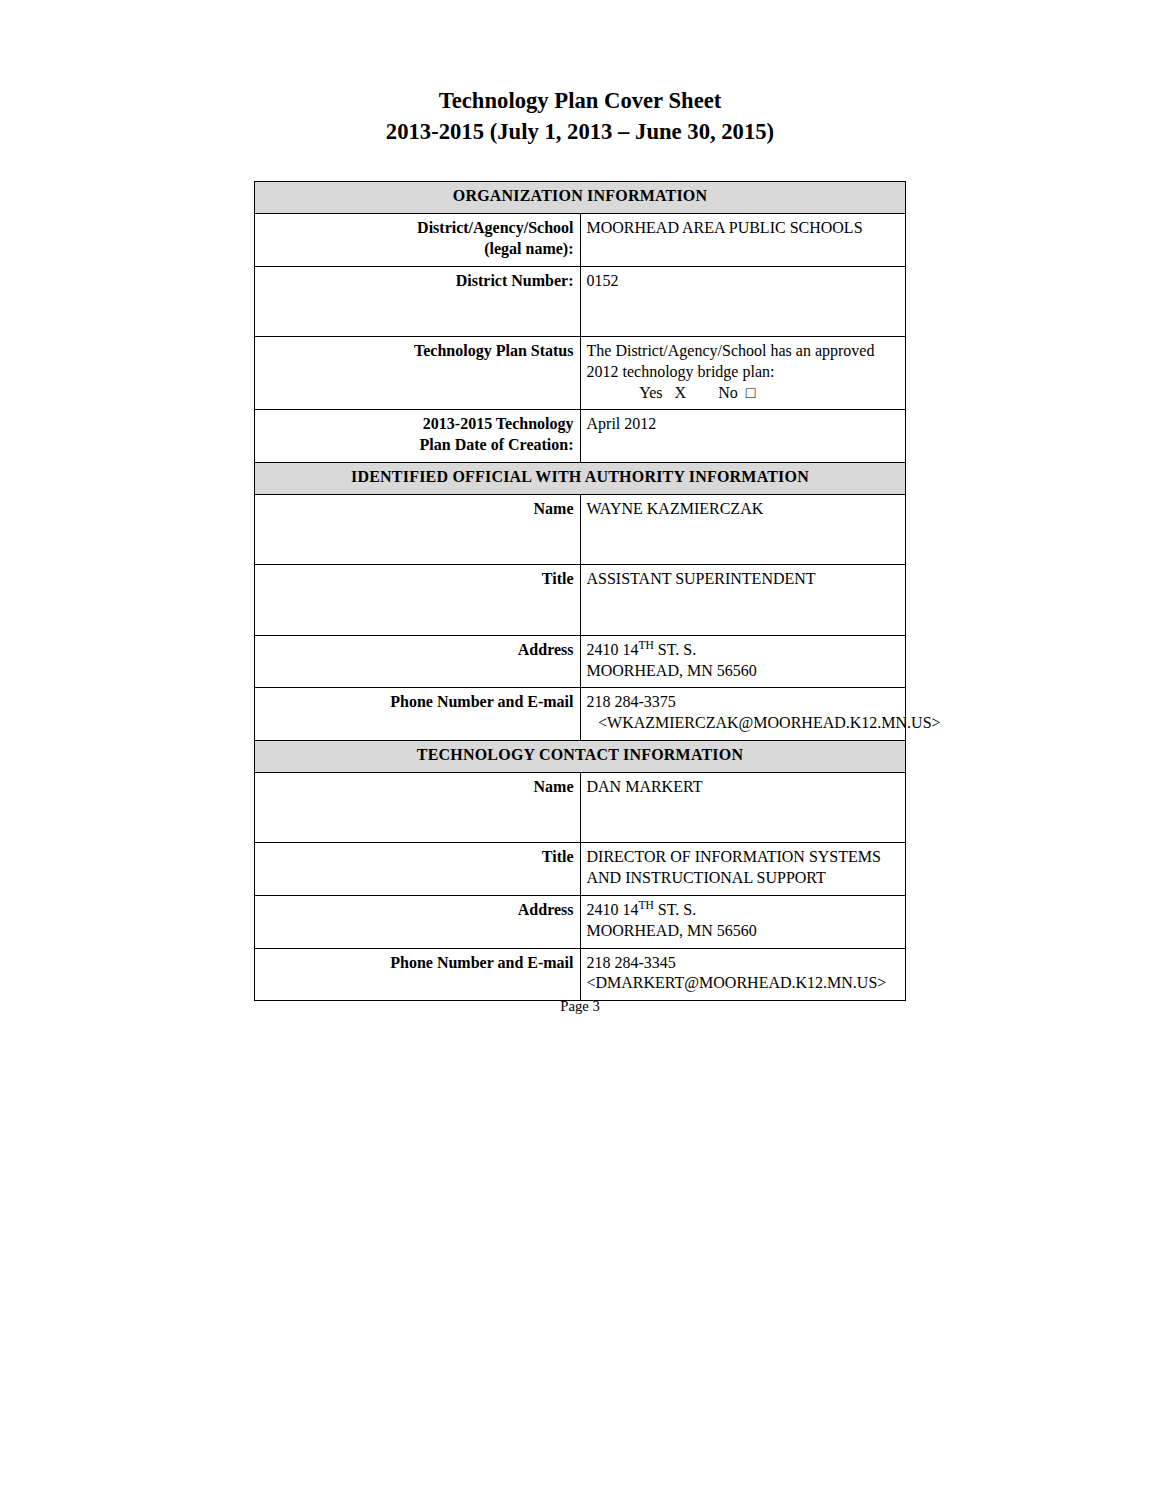Technology Plan Cover Sheet 2013-2015 (July 1, 2013 – June 30, 2015)
| ORGANIZATION INFORMATION |
| District/Agency/School (legal name): | MOORHEAD AREA PUBLIC SCHOOLS |
| District Number: | 0152 |
| Technology Plan Status | The District/Agency/School has an approved 2012 technology bridge plan: Yes X No □ |
| 2013-2015 Technology Plan Date of Creation: | April 2012 |
| IDENTIFIED OFFICIAL WITH AUTHORITY INFORMATION |
| Name | WAYNE KAZMIERCZAK |
| Title | ASSISTANT SUPERINTENDENT |
| Address | 2410 14 TH ST. S. MOORHEAD, MN 56560 |
| Phone Number and E-mail | 218 284-3375 <WKAZMIERCZAK@MOORHEAD.K12.MN.US> |
| TECHNOLOGY CONTACT INFORMATION |
| Name | DAN MARKERT |
| Title | DIRECTOR OF INFORMATION SYSTEMS AND INSTRUCTIONAL SUPPORT |
| Address | 2410 14 TH ST. S. MOORHEAD, MN 56560 |
| Phone Number and E-mail | 218 284-3345 <DMARKERT@MOORHEAD.K12.MN.US> |
Page 3